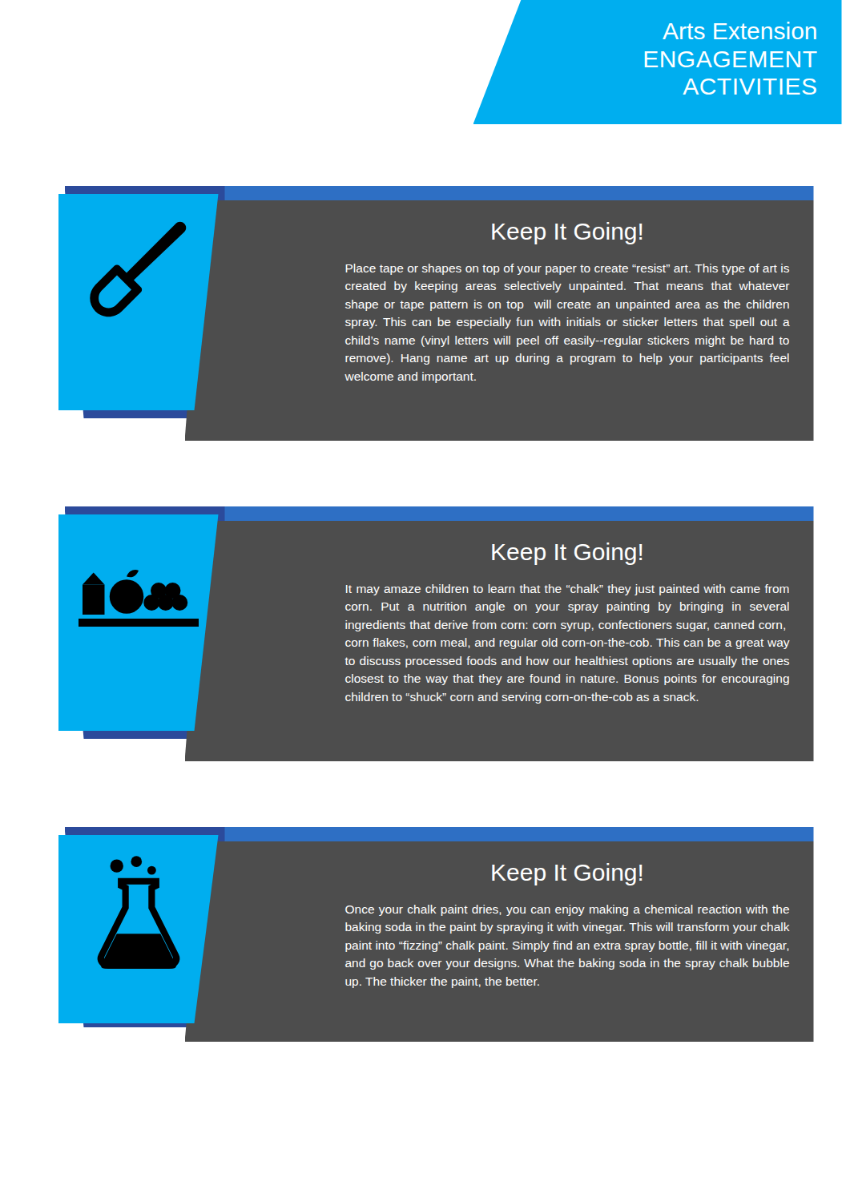Arts Extension
ENGAGEMENT
ACTIVITIES
Keep It Going!
Place tape or shapes on top of your paper to create “resist” art. This type of art is created by keeping areas selectively unpainted. That means that whatever shape or tape pattern is on top will create an unpainted area as the children spray. This can be especially fun with initials or sticker letters that spell out a child’s name (vinyl letters will peel off easily--regular stickers might be hard to remove). Hang name art up during a program to help your participants feel welcome and important.
Keep It Going!
It may amaze children to learn that the “chalk” they just painted with came from corn. Put a nutrition angle on your spray painting by bringing in several ingredients that derive from corn: corn syrup, confectioners sugar, canned corn, corn flakes, corn meal, and regular old corn-on-the-cob. This can be a great way to discuss processed foods and how our healthiest options are usually the ones closest to the way that they are found in nature. Bonus points for encouraging children to “shuck” corn and serving corn-on-the-cob as a snack.
Keep It Going!
Once your chalk paint dries, you can enjoy making a chemical reaction with the baking soda in the paint by spraying it with vinegar. This will transform your chalk paint into “fizzing” chalk paint. Simply find an extra spray bottle, fill it with vinegar, and go back over your designs. What the baking soda in the spray chalk bubble up. The thicker the paint, the better.